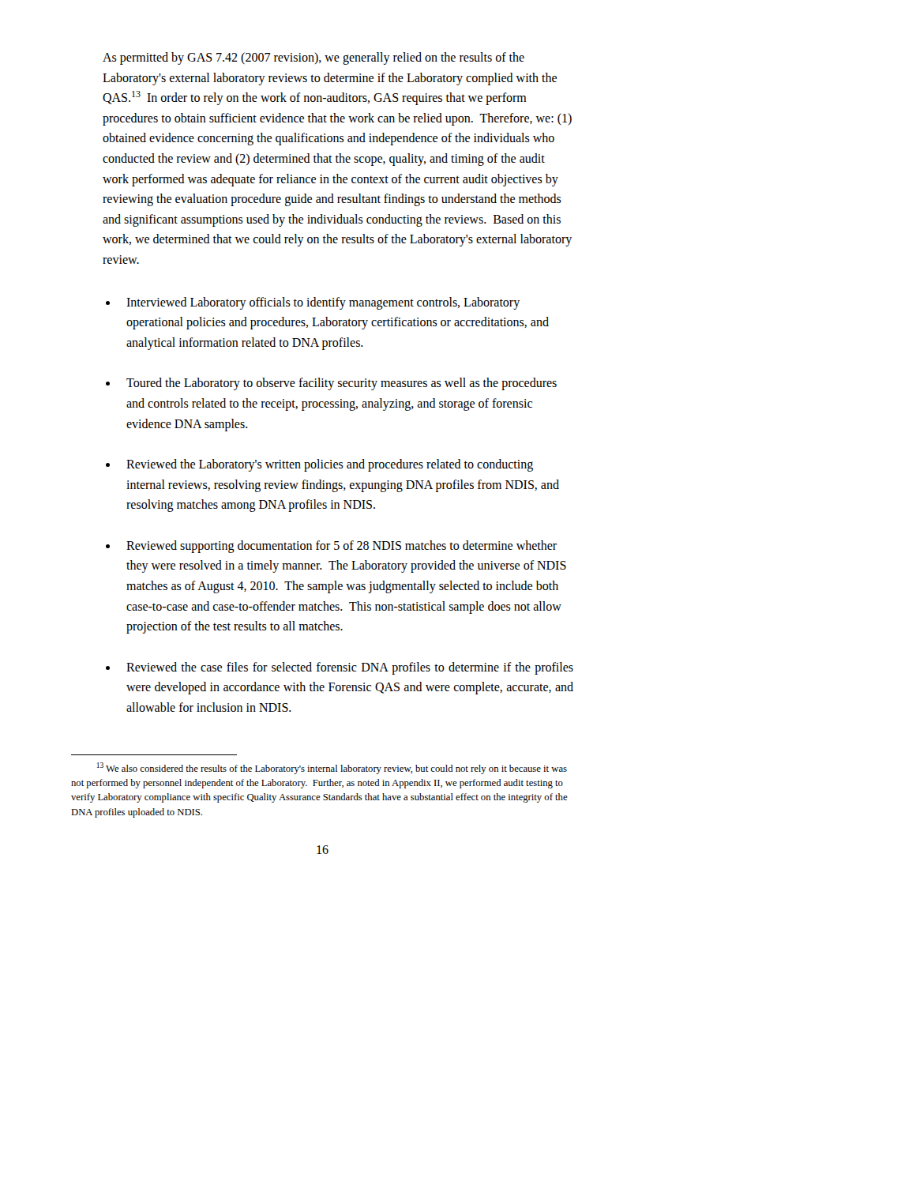As permitted by GAS 7.42 (2007 revision), we generally relied on the results of the Laboratory's external laboratory reviews to determine if the Laboratory complied with the QAS.13 In order to rely on the work of non-auditors, GAS requires that we perform procedures to obtain sufficient evidence that the work can be relied upon. Therefore, we: (1) obtained evidence concerning the qualifications and independence of the individuals who conducted the review and (2) determined that the scope, quality, and timing of the audit work performed was adequate for reliance in the context of the current audit objectives by reviewing the evaluation procedure guide and resultant findings to understand the methods and significant assumptions used by the individuals conducting the reviews. Based on this work, we determined that we could rely on the results of the Laboratory's external laboratory review.
Interviewed Laboratory officials to identify management controls, Laboratory operational policies and procedures, Laboratory certifications or accreditations, and analytical information related to DNA profiles.
Toured the Laboratory to observe facility security measures as well as the procedures and controls related to the receipt, processing, analyzing, and storage of forensic evidence DNA samples.
Reviewed the Laboratory's written policies and procedures related to conducting internal reviews, resolving review findings, expunging DNA profiles from NDIS, and resolving matches among DNA profiles in NDIS.
Reviewed supporting documentation for 5 of 28 NDIS matches to determine whether they were resolved in a timely manner. The Laboratory provided the universe of NDIS matches as of August 4, 2010. The sample was judgmentally selected to include both case-to-case and case-to-offender matches. This non-statistical sample does not allow projection of the test results to all matches.
Reviewed the case files for selected forensic DNA profiles to determine if the profiles were developed in accordance with the Forensic QAS and were complete, accurate, and allowable for inclusion in NDIS.
13 We also considered the results of the Laboratory's internal laboratory review, but could not rely on it because it was not performed by personnel independent of the Laboratory. Further, as noted in Appendix II, we performed audit testing to verify Laboratory compliance with specific Quality Assurance Standards that have a substantial effect on the integrity of the DNA profiles uploaded to NDIS.
16